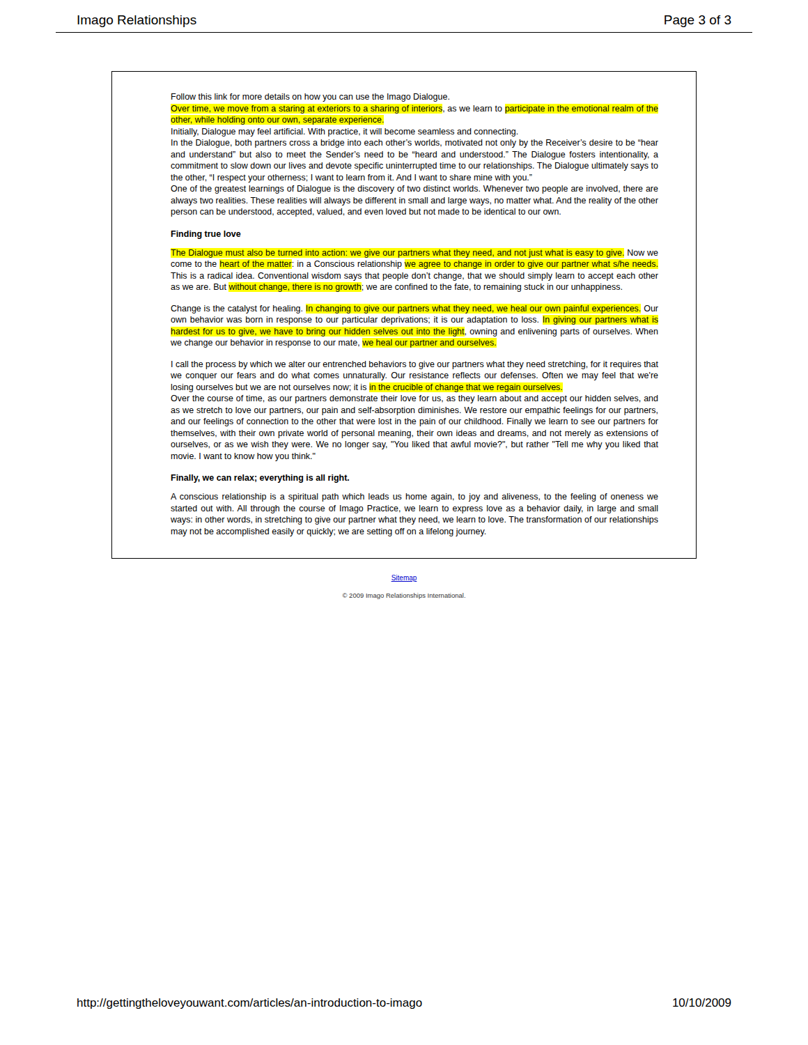Imago Relationships
Page 3 of 3
Follow this link for more details on how you can use the Imago Dialogue.
Over time, we move from a staring at exteriors to a sharing of interiors, as we learn to participate in the emotional realm of the other, while holding onto our own, separate experience.
Initially, Dialogue may feel artificial. With practice, it will become seamless and connecting.
In the Dialogue, both partners cross a bridge into each other’s worlds, motivated not only by the Receiver’s desire to be “hear and understand” but also to meet the Sender’s need to be “heard and understood.” The Dialogue fosters intentionality, a commitment to slow down our lives and devote specific uninterrupted time to our relationships. The Dialogue ultimately says to the other, “I respect your otherness; I want to learn from it. And I want to share mine with you.”
One of the greatest learnings of Dialogue is the discovery of two distinct worlds. Whenever two people are involved, there are always two realities. These realities will always be different in small and large ways, no matter what. And the reality of the other person can be understood, accepted, valued, and even loved but not made to be identical to our own.
Finding true love
The Dialogue must also be turned into action: we give our partners what they need, and not just what is easy to give. Now we come to the heart of the matter: in a Conscious relationship we agree to change in order to give our partner what s/he needs. This is a radical idea. Conventional wisdom says that people don’t change, that we should simply learn to accept each other as we are. But without change, there is no growth; we are confined to the fate, to remaining stuck in our unhappiness.
Change is the catalyst for healing. In changing to give our partners what they need, we heal our own painful experiences. Our own behavior was born in response to our particular deprivations; it is our adaptation to loss. In giving our partners what is hardest for us to give, we have to bring our hidden selves out into the light, owning and enlivening parts of ourselves. When we change our behavior in response to our mate, we heal our partner and ourselves.
I call the process by which we alter our entrenched behaviors to give our partners what they need stretching, for it requires that we conquer our fears and do what comes unnaturally. Our resistance reflects our defenses. Often we may feel that we're losing ourselves but we are not ourselves now; it is in the crucible of change that we regain ourselves.
Over the course of time, as our partners demonstrate their love for us, as they learn about and accept our hidden selves, and as we stretch to love our partners, our pain and self-absorption diminishes. We restore our empathic feelings for our partners, and our feelings of connection to the other that were lost in the pain of our childhood. Finally we learn to see our partners for themselves, with their own private world of personal meaning, their own ideas and dreams, and not merely as extensions of ourselves, or as we wish they were. We no longer say, "You liked that awful movie?", but rather "Tell me why you liked that movie. I want to know how you think."
Finally, we can relax; everything is all right.
A conscious relationship is a spiritual path which leads us home again, to joy and aliveness, to the feeling of oneness we started out with. All through the course of Imago Practice, we learn to express love as a behavior daily, in large and small ways: in other words, in stretching to give our partner what they need, we learn to love. The transformation of our relationships may not be accomplished easily or quickly; we are setting off on a lifelong journey.
Sitemap
© 2009 Imago Relationships International.
http://gettingtheloveyouwant.com/articles/an-introduction-to-imago
10/10/2009